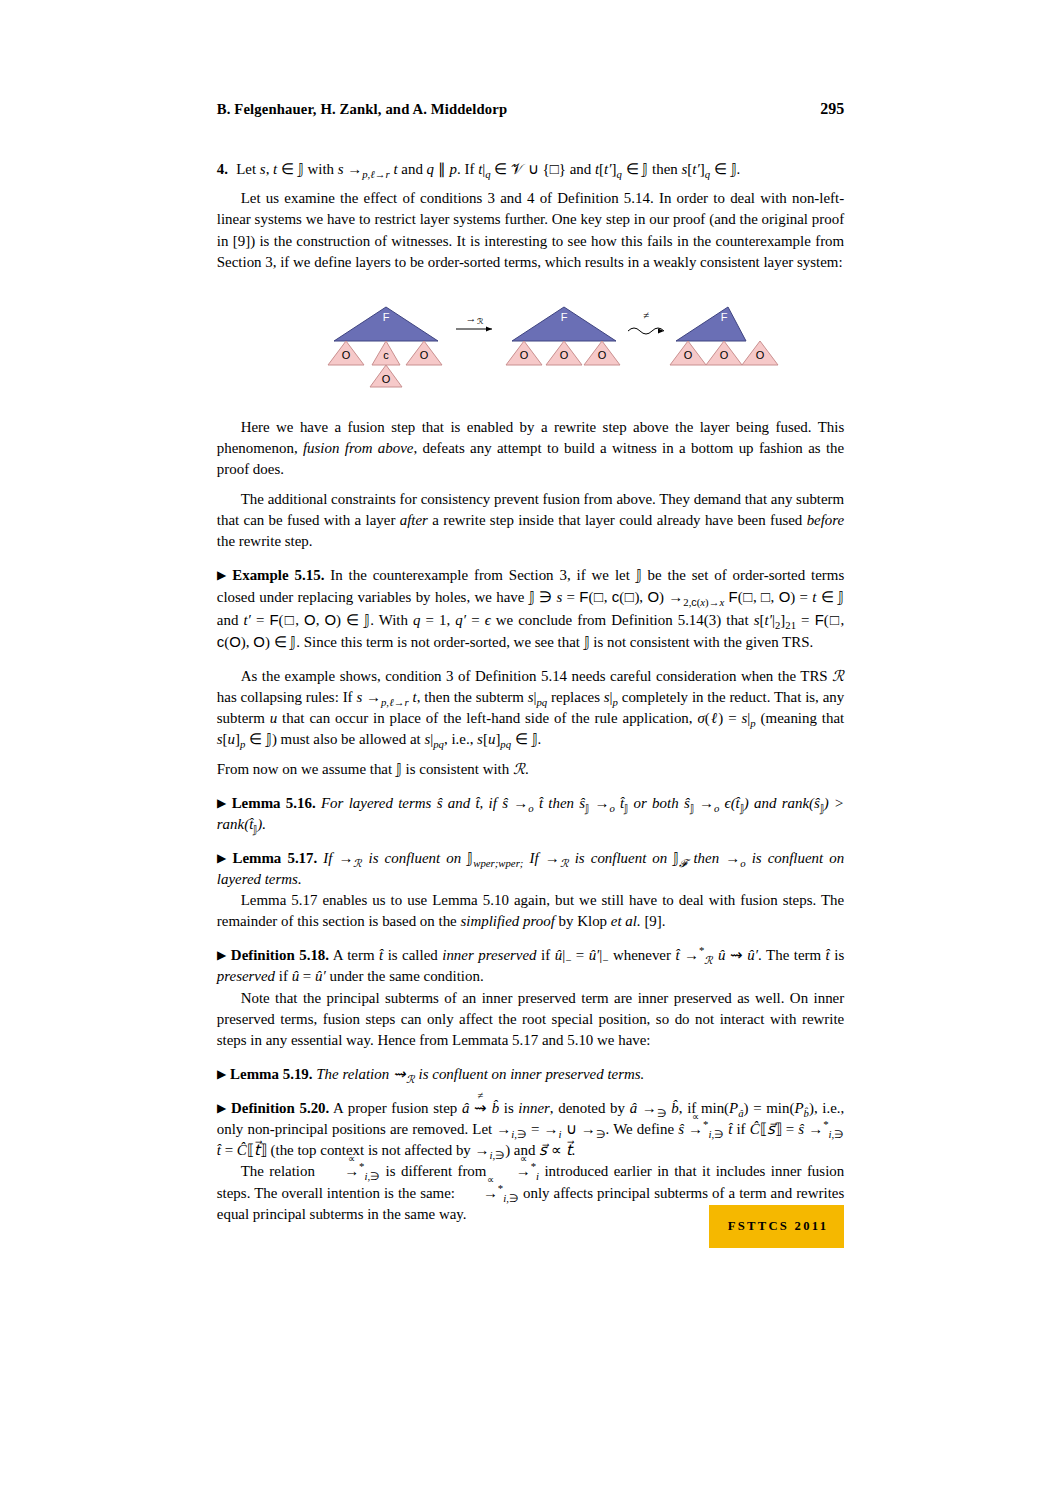B. Felgenhauer, H. Zankl, and A. Middeldorp 295
4. Let s, t ∈ 𝕁 with s →p,ℓ→r t and q ∥ p. If t|q ∈ 𝒱 ∪ {□} and t[t′]q ∈ 𝕁 then s[t′]q ∈ 𝕁.
Let us examine the effect of conditions 3 and 4 of Definition 5.14. In order to deal with non-left-linear systems we have to restrict layer systems further. One key step in our proof (and the original proof in [9]) is the construction of witnesses. It is interesting to see how this fails in the counterexample from Section 3, if we define layers to be order-sorted terms, which results in a weakly consistent layer system:
F O c O O →ℛ F O O O ≠ F O O O
Here we have a fusion step that is enabled by a rewrite step above the layer being fused. This phenomenon, fusion from above, defeats any attempt to build a witness in a bottom up fashion as the proof does.
The additional constraints for consistency prevent fusion from above. They demand that any subterm that can be fused with a layer after a rewrite step inside that layer could already have been fused before the rewrite step.
Example 5.15. In the counterexample from Section 3, if we let 𝕁 be the set of order-sorted terms closed under replacing variables by holes, we have 𝕁 ∋ s = F(□, c(□), O) →2,c(x)→x F(□, □, O) = t ∈ 𝕁 and t′ = F(□, O, O) ∈ 𝕁. With q = 1, q′ = ϵ we conclude from Definition 5.14(3) that s[t′|2]21 = F(□, c(O), O) ∈ 𝕁. Since this term is not order-sorted, we see that 𝕁 is not consistent with the given TRS.
As the example shows, condition 3 of Definition 5.14 needs careful consideration when the TRS ℛ has collapsing rules: If s →p,ℓ→r t, then the subterm s|pq replaces s|p completely in the reduct. That is, any subterm u that can occur in place of the left-hand side of the rule application, σ(ℓ) = s|p (meaning that s[u]p ∈ 𝕁) must also be allowed at s|pq, i.e., s[u]pq ∈ 𝕁.
From now on we assume that 𝕁 is consistent with ℛ.
Lemma 5.16. For layered terms ŝ and t̂, if ŝ →o t̂ then ŝ𝕁 →o t̂𝕁 or both ŝ𝕁 →o ϵ(t̂𝕁) and rank(ŝ𝕁) > rank(t̂𝕁).
Lemma 5.17. If →ℛ is confluent on 𝕁wper;wper; If →ℛ is confluent on 𝕁𝓕 then →o is confluent on layered terms.
Lemma 5.17 enables us to use Lemma 5.10 again, but we still have to deal with fusion steps. The remainder of this section is based on the simplified proof by Klop et al. [9].
Definition 5.18. A term t̂ is called inner preserved if û|− = û′|− whenever t̂ →*ℛ û ⇝ û′. The term t̂ is preserved if û = û′ under the same condition.
Note that the principal subterms of an inner preserved term are inner preserved as well. On inner preserved terms, fusion steps can only affect the root special position, so do not interact with rewrite steps in any essential way. Hence from Lemmata 5.17 and 5.10 we have:
Lemma 5.19. The relation ⇝ℛ is confluent on inner preserved terms.
Definition 5.20. A proper fusion step â ⇝≠ b̂ is inner, denoted by â →∋ b̂, if min(Pâ) = min(Pb̂), i.e., only non-principal positions are removed. Let →i,∋ = →i ∪ →∋. We define ŝ →∝*i,∋ t̂ if Ĉ⟦s⃗⟧ = ŝ →*i,∋ t̂ = Ĉ⟦t⃗⟧ (the top context is not affected by →i,∋) and s⃗ ∝ t⃗.
The relation →∝*i,∋ is different from →∝*i introduced earlier in that it includes inner fusion steps. The overall intention is the same: →∝*i,∋ only affects principal subterms of a term and rewrites equal principal subterms in the same way.
FSTTCS 2011